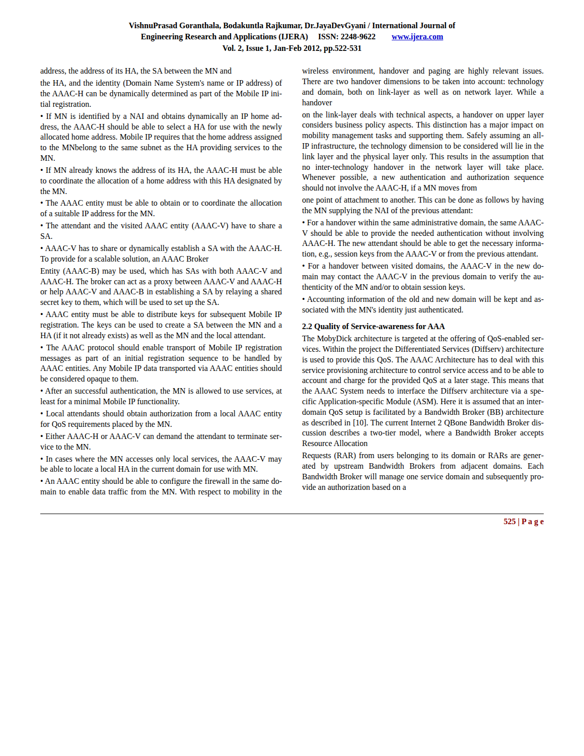VishnuPrasad Goranthala, Bodakuntla Rajkumar, Dr.JayaDevGyani / International Journal of
Engineering Research and Applications (IJERA) ISSN: 2248-9622 www.ijera.com
Vol. 2, Issue 1, Jan-Feb 2012, pp.522-531
address, the address of its HA, the SA between the MN and
the HA, and the identity (Domain Name System's name or IP address) of the AAAC-H can be dynamically determined as part of the Mobile IP initial registration.
• If MN is identified by a NAI and obtains dynamically an IP home address, the AAAC-H should be able to select a HA for use with the newly allocated home address. Mobile IP requires that the home address assigned to the MNbelong to the same subnet as the HA providing services to the MN.
• If MN already knows the address of its HA, the AAAC-H must be able to coordinate the allocation of a home address with this HA designated by the MN.
• The AAAC entity must be able to obtain or to coordinate the allocation of a suitable IP address for the MN.
• The attendant and the visited AAAC entity (AAAC-V) have to share a SA.
• AAAC-V has to share or dynamically establish a SA with the AAAC-H. To provide for a scalable solution, an AAAC Broker
Entity (AAAC-B) may be used, which has SAs with both AAAC-V and AAAC-H. The broker can act as a proxy between AAAC-V and AAAC-H or help AAAC-V and AAAC-B in establishing a SA by relaying a shared secret key to them, which will be used to set up the SA.
• AAAC entity must be able to distribute keys for subsequent Mobile IP registration. The keys can be used to create a SA between the MN and a HA (if it not already exists) as well as the MN and the local attendant.
• The AAAC protocol should enable transport of Mobile IP registration messages as part of an initial registration sequence to be handled by AAAC entities. Any Mobile IP data transported via AAAC entities should be considered opaque to them.
• After an successful authentication, the MN is allowed to use services, at least for a minimal Mobile IP functionality.
• Local attendants should obtain authorization from a local AAAC entity for QoS requirements placed by the MN.
• Either AAAC-H or AAAC-V can demand the attendant to terminate service to the MN.
• In cases where the MN accesses only local services, the AAAC-V may be able to locate a local HA in the current domain for use with MN.
• An AAAC entity should be able to configure the firewall in the same domain to enable data traffic from the MN. With respect to mobility in the wireless environment, handover and paging are highly relevant issues. There are two handover dimensions to be taken into account: technology and domain, both on link-layer as well as on network layer. While a handover
on the link-layer deals with technical aspects, a handover on upper layer considers business policy aspects. This distinction has a major impact on mobility management tasks and supporting them. Safely assuming an all-IP infrastructure, the technology dimension to be considered will lie in the link layer and the physical layer only. This results in the assumption that no inter-technology handover in the network layer will take place. Whenever possible, a new authentication and authorization sequence should not involve the AAAC-H, if a MN moves from
one point of attachment to another. This can be done as follows by having the MN supplying the NAI of the previous attendant:
• For a handover within the same administrative domain, the same AAAC-V should be able to provide the needed authentication without involving AAAC-H. The new attendant should be able to get the necessary information, e.g., session keys from the AAAC-V or from the previous attendant.
• For a handover between visited domains, the AAAC-V in the new domain may contact the AAAC-V in the previous domain to verify the authenticity of the MN and/or to obtain session keys.
• Accounting information of the old and new domain will be kept and associated with the MN's identity just authenticated.
2.2 Quality of Service-awareness for AAA
The MobyDick architecture is targeted at the offering of QoS-enabled services. Within the project the Differentiated Services (Diffserv) architecture is used to provide this QoS. The AAAC Architecture has to deal with this service provisioning architecture to control service access and to be able to account and charge for the provided QoS at a later stage. This means that the AAAC System needs to interface the Diffserv architecture via a specific Application-specific Module (ASM). Here it is assumed that an inter-domain QoS setup is facilitated by a Bandwidth Broker (BB) architecture as described in [10]. The current Internet 2 QBone Bandwidth Broker discussion describes a two-tier model, where a Bandwidth Broker accepts Resource Allocation
Requests (RAR) from users belonging to its domain or RARs are generated by upstream Bandwidth Brokers from adjacent domains. Each Bandwidth Broker will manage one service domain and subsequently provide an authorization based on a
525 | P a g e